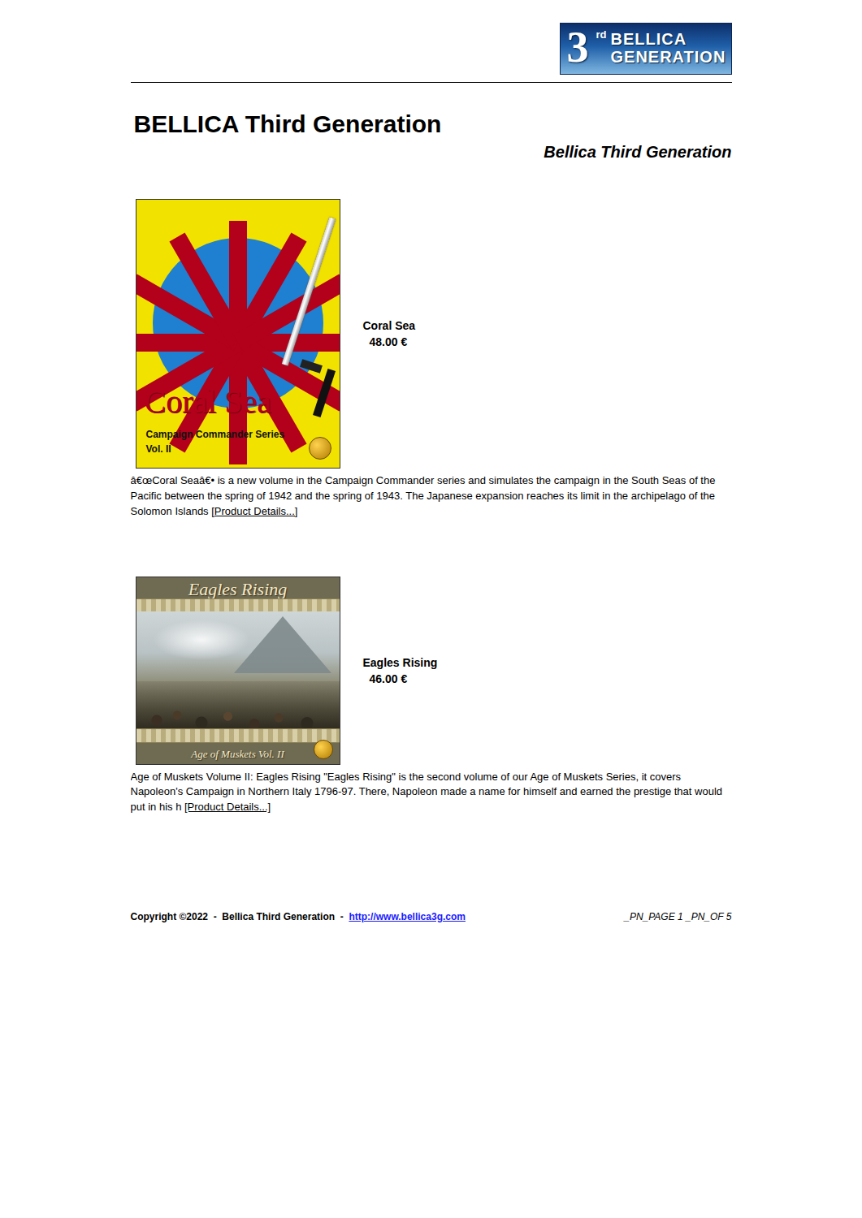3 rd BELLICA GENERATION
BELLICA Third Generation
Bellica Third Generation
Coral Sea
Campaign Commander Series
Vol. II
Coral Sea
48.00 €
â€œCoral Seaâ€• is a new volume in the Campaign Commander series and simulates the campaign in the South Seas of the Pacific between the spring of 1942 and the spring of 1943. The Japanese expansion reaches its limit in the archipelago of the Solomon Islands [Product Details...]
Eagles Rising
Age of Muskets Vol. II
Eagles Rising
46.00 €
Age of Muskets Volume II: Eagles Rising "Eagles Rising" is the second volume of our Age of Muskets Series, it covers Napoleon's Campaign in Northern Italy 1796-97. There, Napoleon made a name for himself and earned the prestige that would put in his h [Product Details...]
Copyright ©2022 - Bellica Third Generation - http://www.bellica3g.com _PN_PAGE 1 _PN_OF 5